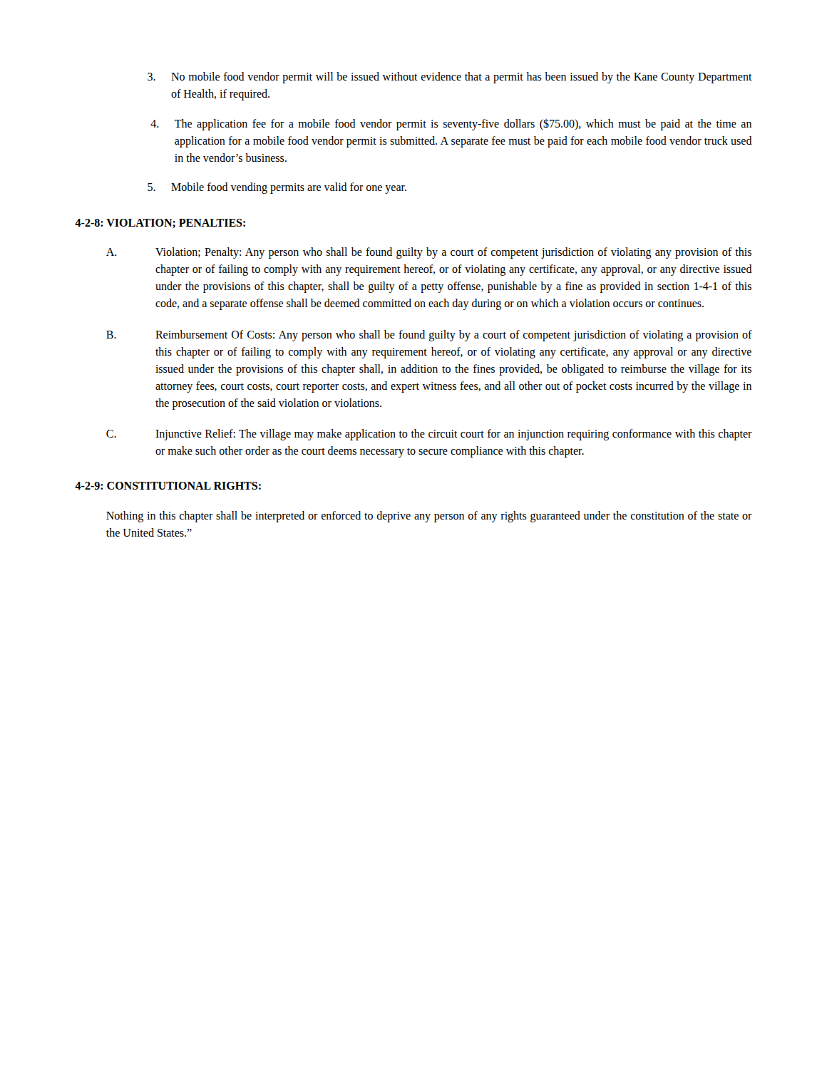3.
No mobile food vendor permit will be issued without evidence that a permit has been issued by the Kane County Department of Health, if required.
4.
The application fee for a mobile food vendor permit is seventy-five dollars ($75.00), which must be paid at the time an application for a mobile food vendor permit is submitted. A separate fee must be paid for each mobile food vendor truck used in the vendor’s business.
5.
Mobile food vending permits are valid for one year.
4-2-8: VIOLATION; PENALTIES:
A.
Violation; Penalty: Any person who shall be found guilty by a court of competent jurisdiction of violating any provision of this chapter or of failing to comply with any requirement hereof, or of violating any certificate, any approval, or any directive issued under the provisions of this chapter, shall be guilty of a petty offense, punishable by a fine as provided in section 1-4-1 of this code, and a separate offense shall be deemed committed on each day during or on which a violation occurs or continues.
B.
Reimbursement Of Costs: Any person who shall be found guilty by a court of competent jurisdiction of violating a provision of this chapter or of failing to comply with any requirement hereof, or of violating any certificate, any approval or any directive issued under the provisions of this chapter shall, in addition to the fines provided, be obligated to reimburse the village for its attorney fees, court costs, court reporter costs, and expert witness fees, and all other out of pocket costs incurred by the village in the prosecution of the said violation or violations.
C.
Injunctive Relief: The village may make application to the circuit court for an injunction requiring conformance with this chapter or make such other order as the court deems necessary to secure compliance with this chapter.
4-2-9: CONSTITUTIONAL RIGHTS:
Nothing in this chapter shall be interpreted or enforced to deprive any person of any rights guaranteed under the constitution of the state or the United States.”